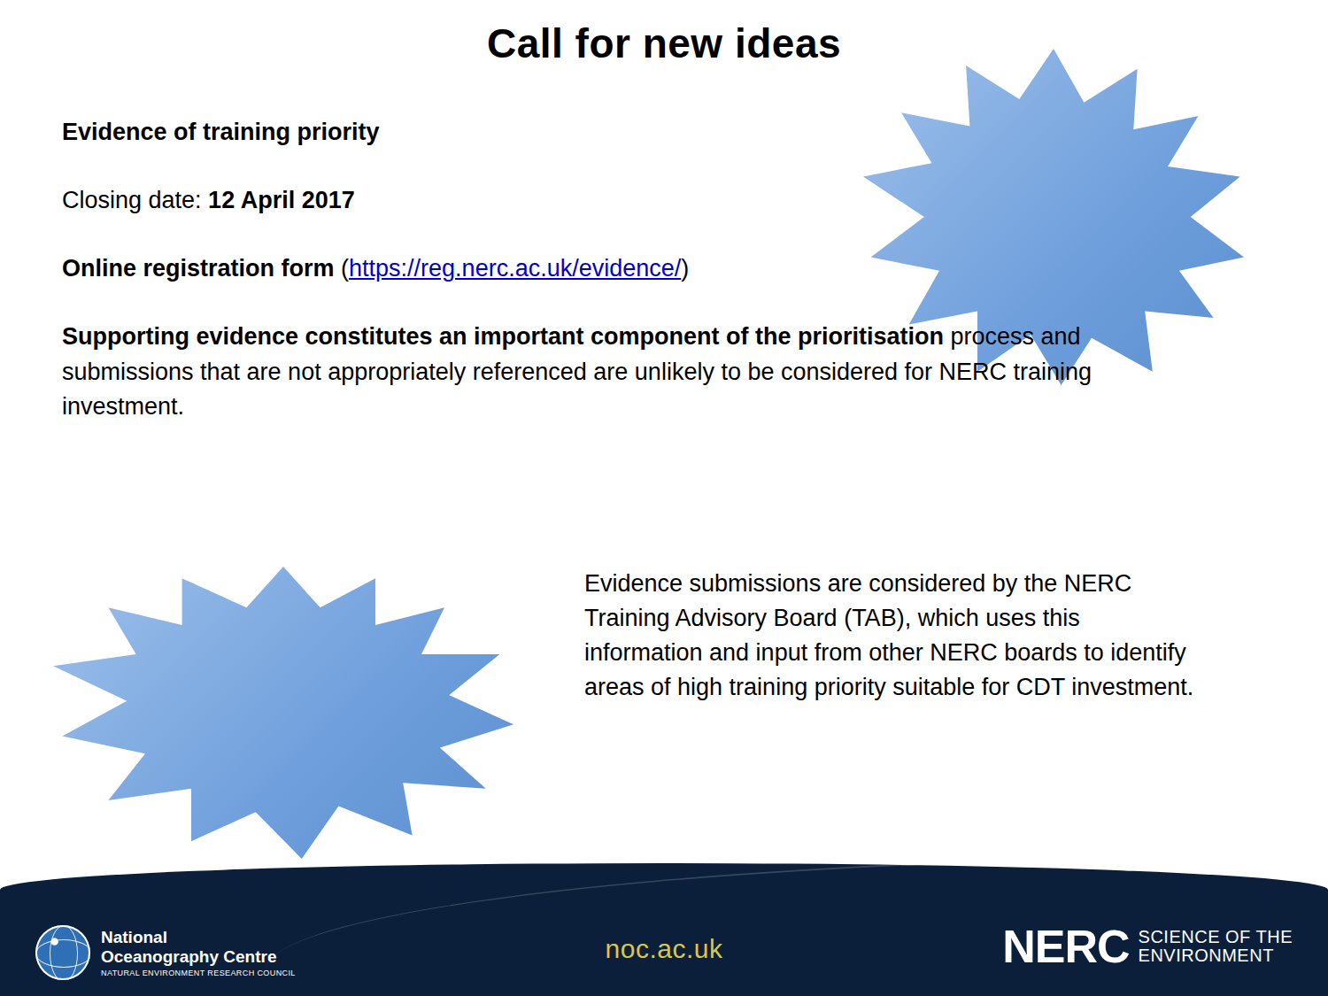Call for new ideas
Evidence of training priority
Closing date: 12 April 2017
Online registration form (https://reg.nerc.ac.uk/evidence/)
Supporting evidence constitutes an important component of the prioritisation process and submissions that are not appropriately referenced are unlikely to be considered for NERC training investment.
Evidence submissions are considered by the NERC Training Advisory Board (TAB), which uses this information and input from other NERC boards to identify areas of high training priority suitable for CDT investment.
National
Oceanography Centre
NATURAL ENVIRONMENT RESEARCH COUNCIL
noc.ac.uk
NERC
SCIENCE OF THE
ENVIRONMENT